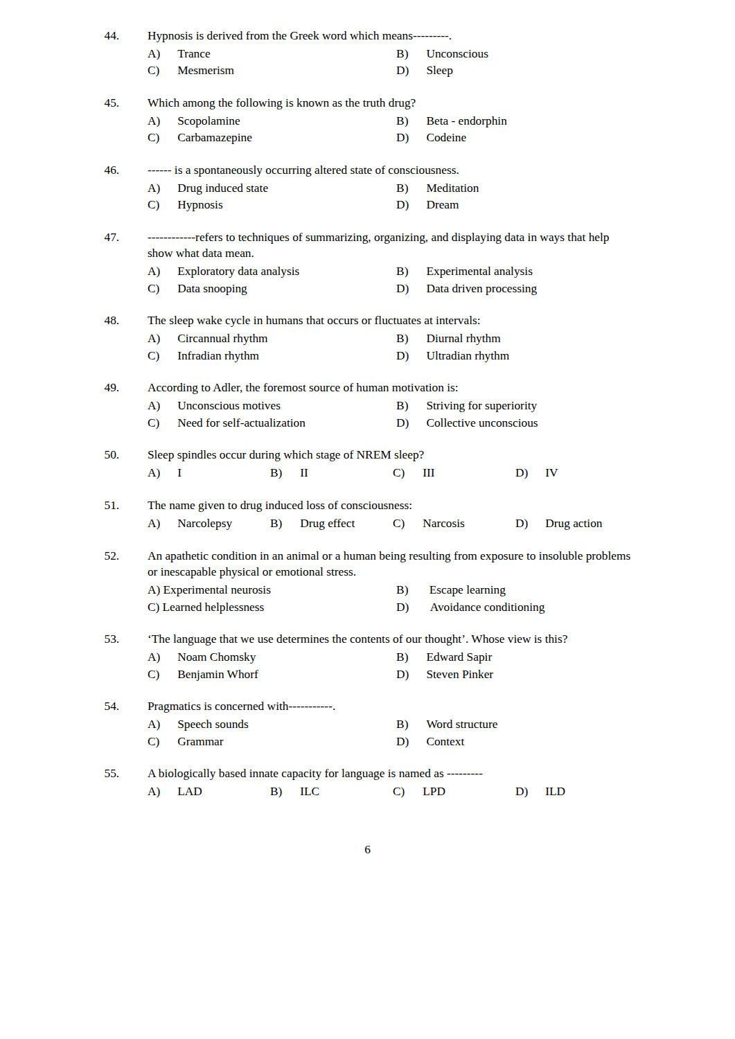44.
Hypnosis is derived from the Greek word which means---------.
A) Trance
B) Unconscious
C) Mesmerism
D) Sleep
45.
Which among the following is known as the truth drug?
A) Scopolamine
B) Beta - endorphin
C) Carbamazepine
D) Codeine
46.
------ is a spontaneously occurring altered state of consciousness.
A) Drug induced state
B) Meditation
C) Hypnosis
D) Dream
47.
------------refers to techniques of summarizing, organizing, and displaying data in ways that help show what data mean.
A) Exploratory data analysis
B) Experimental analysis
C) Data snooping
D) Data driven processing
48.
The sleep wake cycle in humans that occurs or fluctuates at intervals:
A) Circannual rhythm
B) Diurnal rhythm
C) Infradian rhythm
D) Ultradian rhythm
49.
According to Adler, the foremost source of human motivation is:
A) Unconscious motives
B) Striving for superiority
C) Need for self-actualization
D) Collective unconscious
50.
Sleep spindles occur during which stage of NREM sleep?
A) I
B) II
C) III
D) IV
51.
The name given to drug induced loss of consciousness:
A) Narcolepsy
B) Drug effect
C) Narcosis
D) Drug action
52.
An apathetic condition in an animal or a human being resulting from exposure to insoluble problems or inescapable physical or emotional stress.
A) Experimental neurosis
B) Escape learning
C) Learned helplessness
D) Avoidance conditioning
53.
‘The language that we use determines the contents of our thought’. Whose view is this?
A) Noam Chomsky
B) Edward Sapir
C) Benjamin Whorf
D) Steven Pinker
54.
Pragmatics is concerned with-----------.
A) Speech sounds
B) Word structure
C) Grammar
D) Context
55.
A biologically based innate capacity for language is named as ---------
A) LAD
B) ILC
C) LPD
D) ILD
6